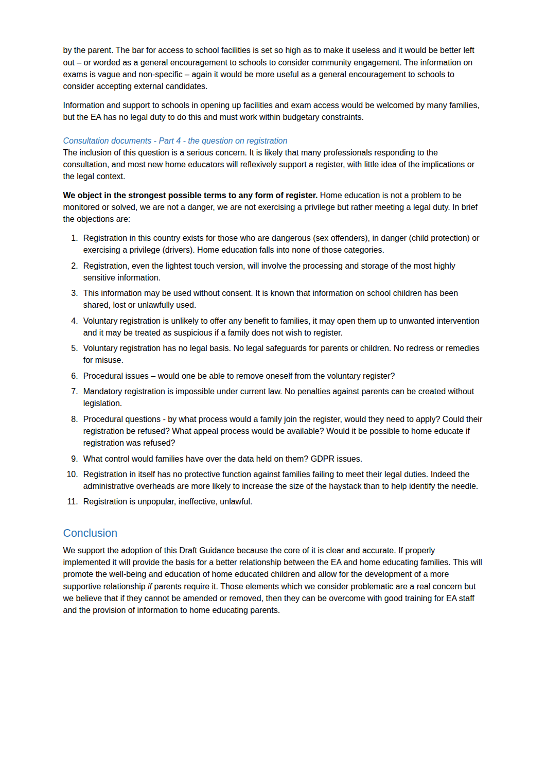by the parent. The bar for access to school facilities is set so high as to make it useless and it would be better left out – or worded as a general encouragement to schools to consider community engagement. The information on exams is vague and non-specific – again it would be more useful as a general encouragement to schools to consider accepting external candidates.
Information and support to schools in opening up facilities and exam access would be welcomed by many families, but the EA has no legal duty to do this and must work within budgetary constraints.
Consultation documents - Part 4 - the question on registration
The inclusion of this question is a serious concern. It is likely that many professionals responding to the consultation, and most new home educators will reflexively support a register, with little idea of the implications or the legal context.
We object in the strongest possible terms to any form of register. Home education is not a problem to be monitored or solved, we are not a danger, we are not exercising a privilege but rather meeting a legal duty. In brief the objections are:
Registration in this country exists for those who are dangerous (sex offenders), in danger (child protection) or exercising a privilege (drivers). Home education falls into none of those categories.
Registration, even the lightest touch version, will involve the processing and storage of the most highly sensitive information.
This information may be used without consent. It is known that information on school children has been shared, lost or unlawfully used.
Voluntary registration is unlikely to offer any benefit to families, it may open them up to unwanted intervention and it may be treated as suspicious if a family does not wish to register.
Voluntary registration has no legal basis. No legal safeguards for parents or children. No redress or remedies for misuse.
Procedural issues – would one be able to remove oneself from the voluntary register?
Mandatory registration is impossible under current law. No penalties against parents can be created without legislation.
Procedural questions - by what process would a family join the register, would they need to apply? Could their registration be refused? What appeal process would be available? Would it be possible to home educate if registration was refused?
What control would families have over the data held on them? GDPR issues.
Registration in itself has no protective function against families failing to meet their legal duties. Indeed the administrative overheads are more likely to increase the size of the haystack than to help identify the needle.
Registration is unpopular, ineffective, unlawful.
Conclusion
We support the adoption of this Draft Guidance because the core of it is clear and accurate. If properly implemented it will provide the basis for a better relationship between the EA and home educating families. This will promote the well-being and education of home educated children and allow for the development of a more supportive relationship if parents require it. Those elements which we consider problematic are a real concern but we believe that if they cannot be amended or removed, then they can be overcome with good training for EA staff and the provision of information to home educating parents.